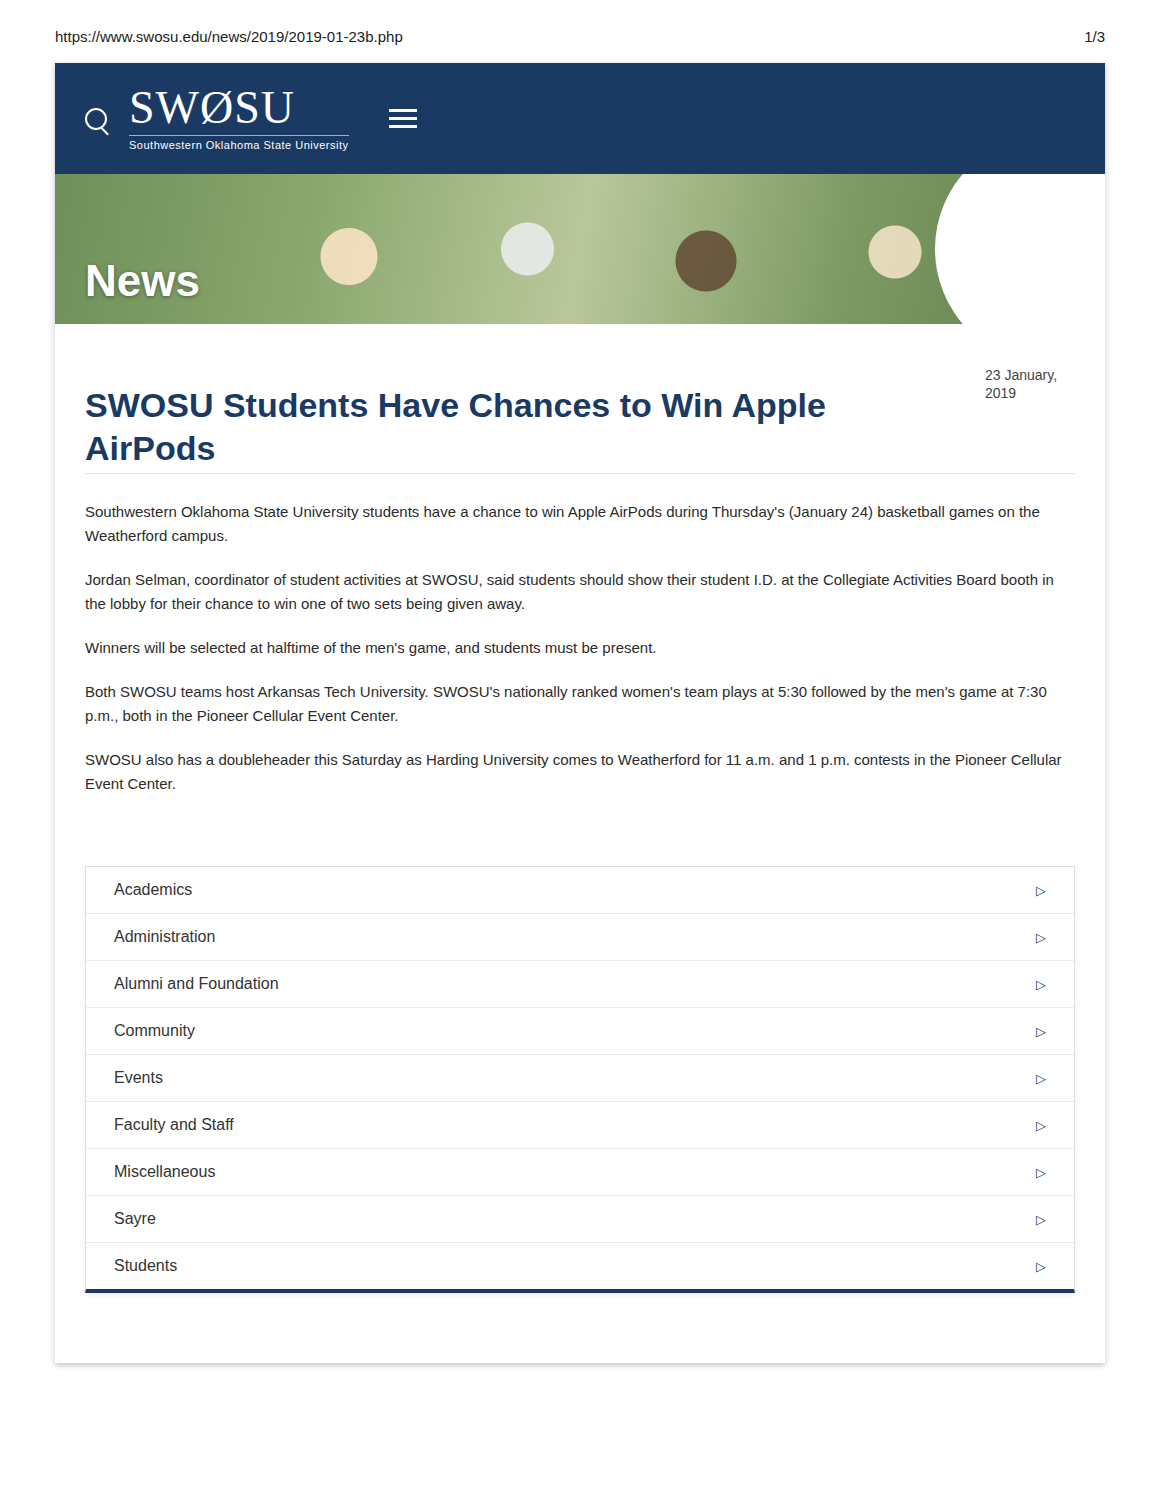https://www.swosu.edu/news/2019/2019-01-23b.php 1/3
SWØSU
Southwestern Oklahoma State University
News
23 January, 2019
SWOSU Students Have Chances to Win Apple AirPods
Southwestern Oklahoma State University students have a chance to win Apple AirPods during Thursday's (January 24) basketball games on the Weatherford campus.
Jordan Selman, coordinator of student activities at SWOSU, said students should show their student I.D. at the Collegiate Activities Board booth in the lobby for their chance to win one of two sets being given away.
Winners will be selected at halftime of the men's game, and students must be present.
Both SWOSU teams host Arkansas Tech University. SWOSU's nationally ranked women's team plays at 5:30 followed by the men's game at 7:30 p.m., both in the Pioneer Cellular Event Center.
SWOSU also has a doubleheader this Saturday as Harding University comes to Weatherford for 11 a.m. and 1 p.m. contests in the Pioneer Cellular Event Center.
Academics ▷
Administration ▷
Alumni and Foundation ▷
Community ▷
Events ▷
Faculty and Staff ▷
Miscellaneous ▷
Sayre ▷
Students ▷